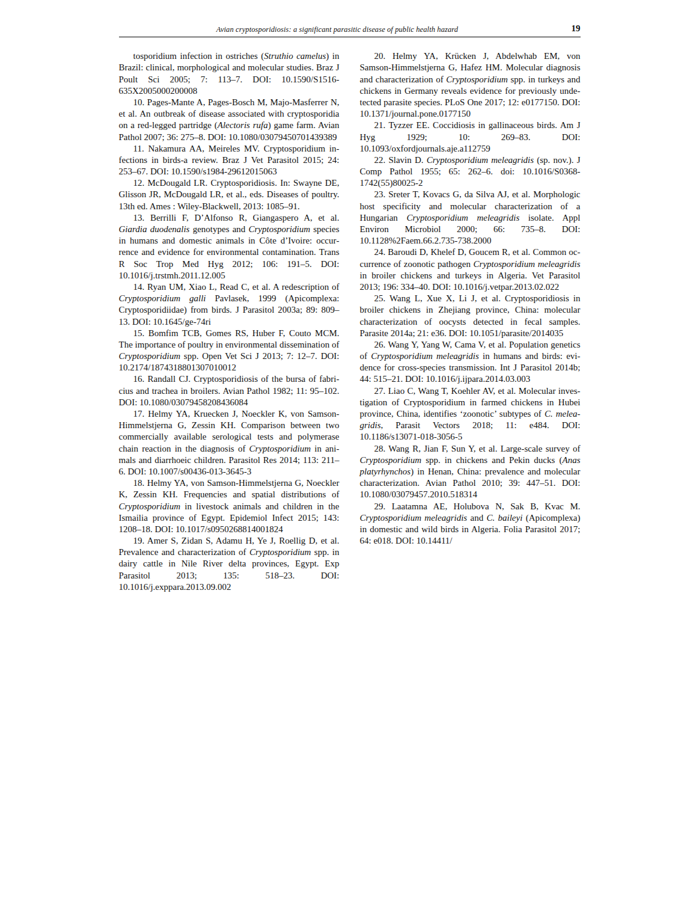Avian cryptosporidiosis: a significant parasitic disease of public health hazard
19
tosporidium infection in ostriches (Struthio camelus) in Brazil: clinical, morphological and molecular studies. Braz J Poult Sci 2005; 7: 113–7. DOI: 10.1590/S1516-635X2005000200008
10. Pages-Mante A, Pages-Bosch M, Majo-Masferrer N, et al. An outbreak of disease associated with cryptosporidia on a red-legged partridge (Alectoris rufa) game farm. Avian Pathol 2007; 36: 275–8. DOI: 10.1080/03079450701439389
11. Nakamura AA, Meireles MV. Cryptosporidium infections in birds-a review. Braz J Vet Parasitol 2015; 24: 253–67. DOI: 10.1590/s1984-29612015063
12. McDougald LR. Cryptosporidiosis. In: Swayne DE, Glisson JR, McDougald LR, et al., eds. Diseases of poultry. 13th ed. Ames : Wiley-Blackwell, 2013: 1085–91.
13. Berrilli F, D’Alfonso R, Giangaspero A, et al. Giardia duodenalis genotypes and Cryptosporidium species in humans and domestic animals in Côte d’Ivoire: occurrence and evidence for environmental contamination. Trans R Soc Trop Med Hyg 2012; 106: 191–5. DOI: 10.1016/j.trstmh.2011.12.005
14. Ryan UM, Xiao L, Read C, et al. A redescription of Cryptosporidium galli Pavlasek, 1999 (Apicomplexa: Cryptosporidiidae) from birds. J Parasitol 2003a; 89: 809–13. DOI: 10.1645/ge-74ri
15. Bomfim TCB, Gomes RS, Huber F, Couto MCM. The importance of poultry in environmental dissemination of Cryptosporidium spp. Open Vet Sci J 2013; 7: 12–7. DOI: 10.2174/1874318801307010012
16. Randall CJ. Cryptosporidiosis of the bursa of fabricius and trachea in broilers. Avian Pathol 1982; 11: 95–102. DOI: 10.1080/03079458208436084
17. Helmy YA, Kruecken J, Noeckler K, von Samson-Himmelstjerna G, Zessin KH. Comparison between two commercially available serological tests and polymerase chain reaction in the diagnosis of Cryptosporidium in animals and diarrhoeic children. Parasitol Res 2014; 113: 211–6. DOI: 10.1007/s00436-013-3645-3
18. Helmy YA, von Samson-Himmelstjerna G, Noeckler K, Zessin KH. Frequencies and spatial distributions of Cryptosporidium in livestock animals and children in the Ismailia province of Egypt. Epidemiol Infect 2015; 143: 1208–18. DOI: 10.1017/s0950268814001824
19. Amer S, Zidan S, Adamu H, Ye J, Roellig D, et al. Prevalence and characterization of Cryptosporidium spp. in dairy cattle in Nile River delta provinces, Egypt. Exp Parasitol 2013; 135: 518–23. DOI: 10.1016/j.exppara.2013.09.002
20. Helmy YA, Krücken J, Abdelwhab EM, von Samson-Himmelstjerna G, Hafez HM. Molecular diagnosis and characterization of Cryptosporidium spp. in turkeys and chickens in Germany reveals evidence for previously undetected parasite species. PLoS One 2017; 12: e0177150. DOI: 10.1371/journal.pone.0177150
21. Tyzzer EE. Coccidiosis in gallinaceous birds. Am J Hyg 1929; 10: 269–83. DOI: 10.1093/oxfordjournals.aje.a112759
22. Slavin D. Cryptosporidium meleagridis (sp. nov.). J Comp Pathol 1955; 65: 262–6. doi: 10.1016/S0368-1742(55)80025-2
23. Sreter T, Kovacs G, da Silva AJ, et al. Morphologic host specificity and molecular characterization of a Hungarian Cryptosporidium meleagridis isolate. Appl Environ Microbiol 2000; 66: 735–8. DOI: 10.1128%2Faem.66.2.735-738.2000
24. Baroudi D, Khelef D, Goucem R, et al. Common occurrence of zoonotic pathogen Cryptosporidium meleagridis in broiler chickens and turkeys in Algeria. Vet Parasitol 2013; 196: 334–40. DOI: 10.1016/j.vetpar.2013.02.022
25. Wang L, Xue X, Li J, et al. Cryptosporidiosis in broiler chickens in Zhejiang province, China: molecular characterization of oocysts detected in fecal samples. Parasite 2014a; 21: e36. DOI: 10.1051/parasite/2014035
26. Wang Y, Yang W, Cama V, et al. Population genetics of Cryptosporidium meleagridis in humans and birds: evidence for cross-species transmission. Int J Parasitol 2014b; 44: 515–21. DOI: 10.1016/j.ijpara.2014.03.003
27. Liao C, Wang T, Koehler AV, et al. Molecular investigation of Cryptosporidium in farmed chickens in Hubei province, China, identifies ‘zoonotic’ subtypes of C. meleagridis, Parasit Vectors 2018; 11: e484. DOI: 10.1186/s13071-018-3056-5
28. Wang R, Jian F, Sun Y, et al. Large-scale survey of Cryptosporidium spp. in chickens and Pekin ducks (Anas platyrhynchos) in Henan, China: prevalence and molecular characterization. Avian Pathol 2010; 39: 447–51. DOI: 10.1080/03079457.2010.518314
29. Laatamna AE, Holubova N, Sak B, Kvac M. Cryptosporidium meleagridis and C. baileyi (Apicomplexa) in domestic and wild birds in Algeria. Folia Parasitol 2017; 64: e018. DOI: 10.14411/